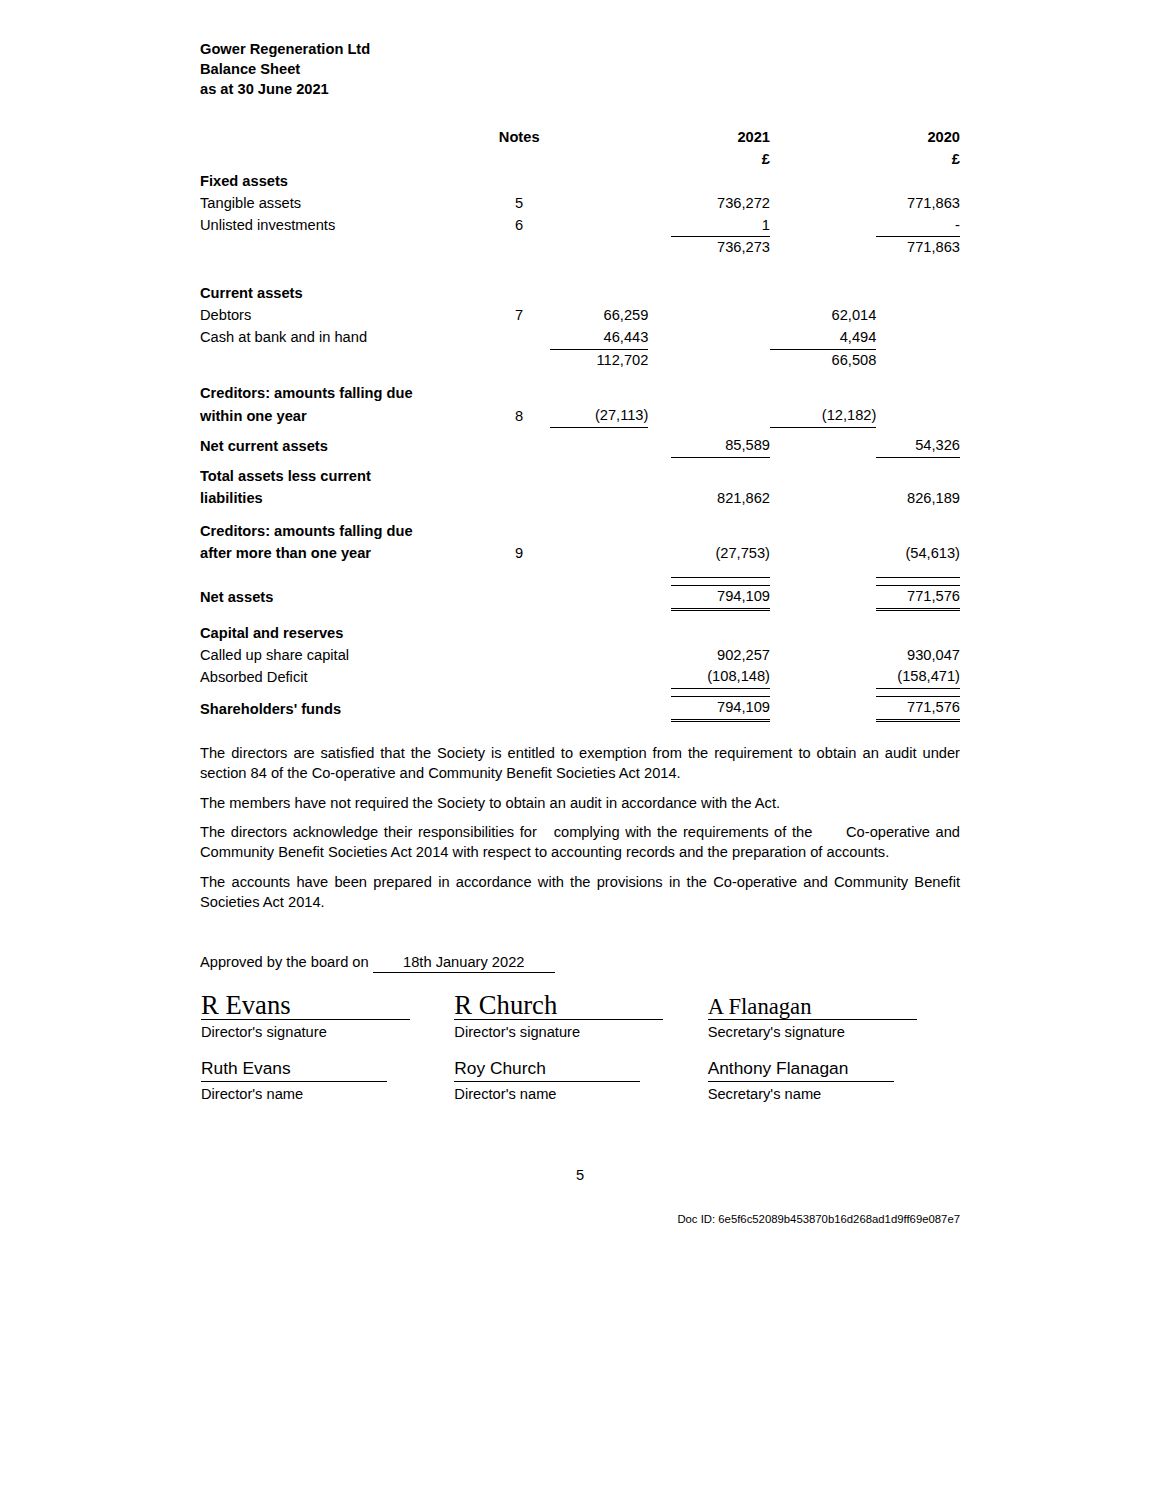Gower Regeneration Ltd
Balance Sheet
as at 30 June 2021
| | Notes | | | 2021 | | 2020 |
| | | | | £ | | £ |
| Fixed assets | | | | | | |
| Tangible assets | 5 | | | 736,272 | | 771,863 |
| Unlisted investments | 6 | | | 1 | | - |
| | | | | 736,273 | | 771,863 |
| Current assets | | | | | | |
| Debtors | 7 | 66,259 | | | 62,014 | |
| Cash at bank and in hand | | 46,443 | | | 4,494 | |
| | | 112,702 | | | 66,508 | |
| Creditors: amounts falling due | | | | | | |
| within one year | 8 | (27,113) | | | (12,182) | |
| Net current assets | | | | 85,589 | | 54,326 |
| Total assets less current | | | | | | |
| liabilities | | | | 821,862 | | 826,189 |
| Creditors: amounts falling due | | | | | | |
| after more than one year | 9 | | | (27,753) | | (54,613) |
| Net assets | | | | 794,109 | | 771,576 |
| Capital and reserves | | | | | | |
| Called up share capital | | | | 902,257 | | 930,047 |
| Absorbed Deficit | | | | (108,148) | | (158,471) |
| Shareholders' funds | | | | 794,109 | | 771,576 |
The directors are satisfied that the Society is entitled to exemption from the requirement to obtain an audit under section 84 of the Co-operative and Community Benefit Societies Act 2014.
The members have not required the Society to obtain an audit in accordance with the Act.
The directors acknowledge their responsibilities for complying with the requirements of the Co-operative and Community Benefit Societies Act 2014 with respect to accounting records and the preparation of accounts.
The accounts have been prepared in accordance with the provisions in the Co-operative and Community Benefit Societies Act 2014.
Approved by the board on 18th January 2022
| R Evans Director's signature Ruth Evans Director's name | R Church Director's signature Roy Church Director's name | A Flanagan Secretary's signature Anthony Flanagan Secretary's name |
5
Doc ID: 6e5f6c52089b453870b16d268ad1d9ff69e087e7